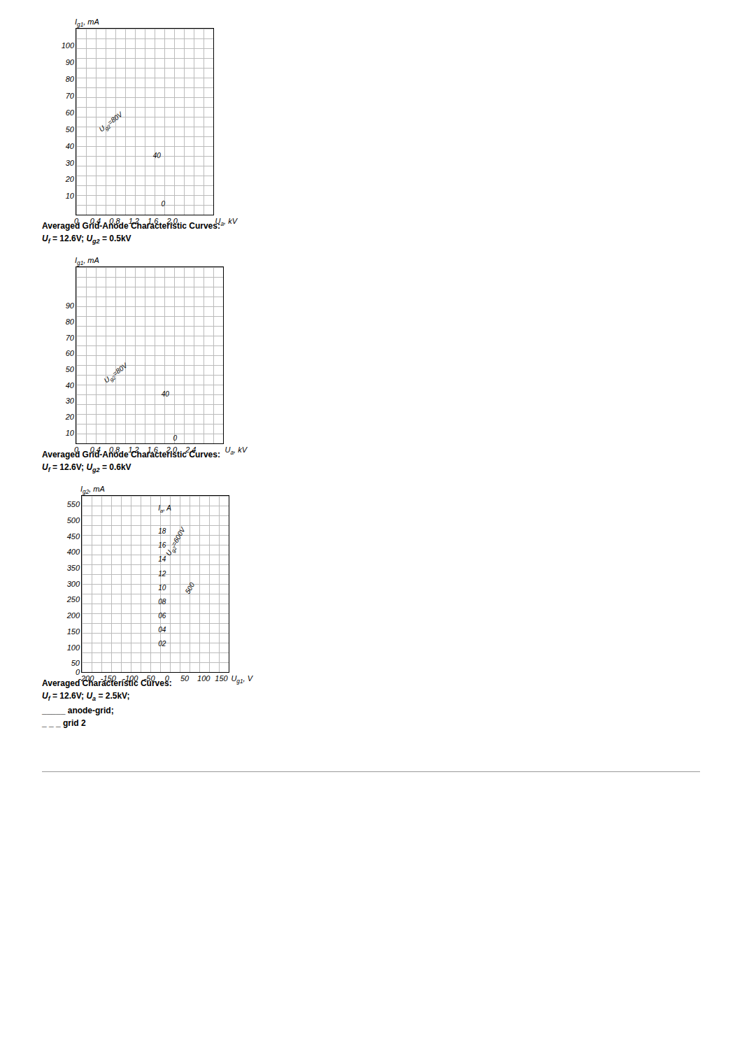Ig1, mA 100 90 80 70 60 50 40 30 20 10 0 0,4 0,8 1,2 1,6 2,0 Ua, kV Ug2=80V 40 0
Averaged Grid-Anode Characteristic Curves:
Uf = 12.6V; Ug2 = 0.5kV
Ig1, mA 90 80 70 60 50 40 30 20 10 0 0,4 0,8 1,2 1,6 2,0 2,4 Ua, kV Ug2=80V 40 0
Averaged Grid-Anode Characteristic Curves:
Uf = 12.6V; Ug2 = 0.6kV
Ig2, mA 550 500 450 400 350 300 250 200 150 100 50 0 -200 -150 -100 -50 0 50 100 150 Ug1, V Ia, A Ug2=600V 500 18 16 14 12 10 08 06 04 02
Averaged Characteristic Curves:
Uf = 12.6V; Ua = 2.5kV;
_____ anode-grid;
_ _ _ grid 2